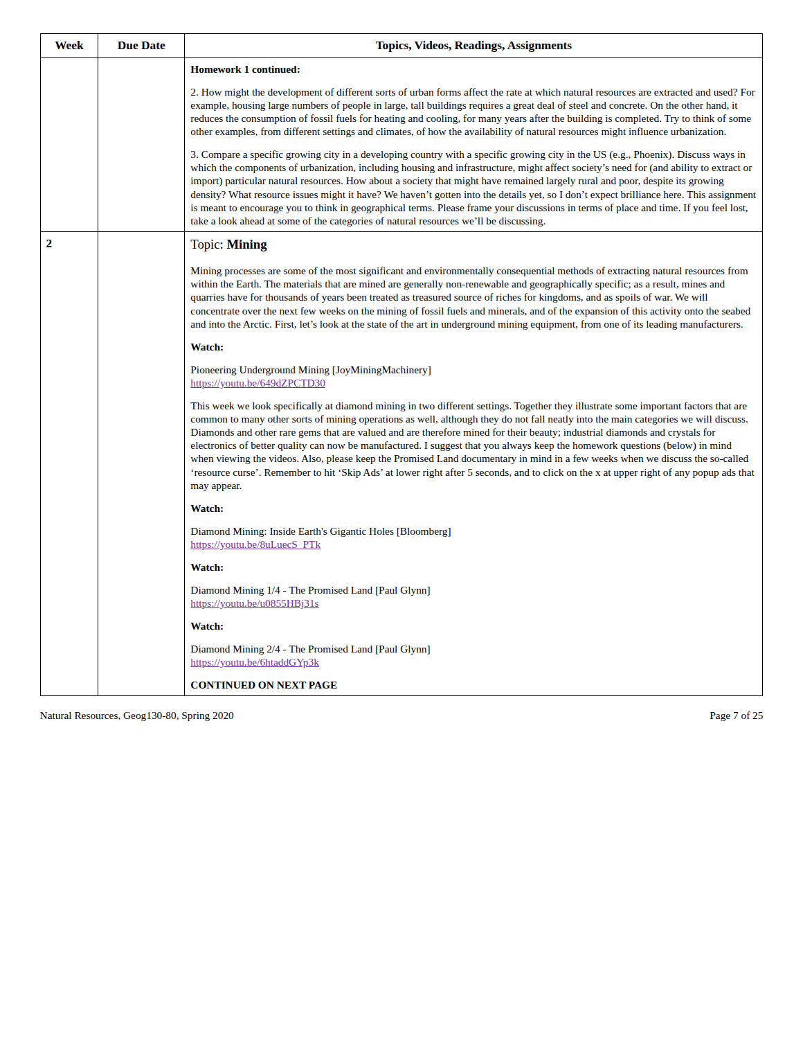| Week | Due Date | Topics, Videos, Readings, Assignments |
| --- | --- | --- |
| | | Homework 1 continued: 2. How might the development of different sorts of urban forms affect the rate at which natural resources are extracted and used? For example, housing large numbers of people in large, tall buildings requires a great deal of steel and concrete. On the other hand, it reduces the consumption of fossil fuels for heating and cooling, for many years after the building is completed. Try to think of some other examples, from different settings and climates, of how the availability of natural resources might influence urbanization. 3. Compare a specific growing city in a developing country with a specific growing city in the US (e.g., Phoenix). Discuss ways in which the components of urbanization, including housing and infrastructure, might affect society’s need for (and ability to extract or import) particular natural resources. How about a society that might have remained largely rural and poor, despite its growing density? What resource issues might it have? We haven’t gotten into the details yet, so I don’t expect brilliance here. This assignment is meant to encourage you to think in geographical terms. Please frame your discussions in terms of place and time. If you feel lost, take a look ahead at some of the categories of natural resources we’ll be discussing. |
| 2 | | Topic: Mining Mining processes are some of the most significant and environmentally consequential methods of extracting natural resources from within the Earth. The materials that are mined are generally non-renewable and geographically specific; as a result, mines and quarries have for thousands of years been treated as treasured source of riches for kingdoms, and as spoils of war. We will concentrate over the next few weeks on the mining of fossil fuels and minerals, and of the expansion of this activity onto the seabed and into the Arctic. First, let’s look at the state of the art in underground mining equipment, from one of its leading manufacturers. Watch: Pioneering Underground Mining [JoyMiningMachinery] https://youtu.be/649dZPCTD30 This week we look specifically at diamond mining in two different settings. Together they illustrate some important factors that are common to many other sorts of mining operations as well, although they do not fall neatly into the main categories we will discuss. Diamonds and other rare gems that are valued and are therefore mined for their beauty; industrial diamonds and crystals for electronics of better quality can now be manufactured. I suggest that you always keep the homework questions (below) in mind when viewing the videos. Also, please keep the Promised Land documentary in mind in a few weeks when we discuss the so-called ‘resource curse’. Remember to hit ‘Skip Ads’ at lower right after 5 seconds, and to click on the x at upper right of any popup ads that may appear. Watch: Diamond Mining: Inside Earth's Gigantic Holes [Bloomberg] https://youtu.be/8uLuecS_PTk Watch: Diamond Mining 1/4 - The Promised Land [Paul Glynn] https://youtu.be/u0855HBj31s Watch: Diamond Mining 2/4 - The Promised Land [Paul Glynn] https://youtu.be/6htaddGYp3k CONTINUED ON NEXT PAGE |
Natural Resources, Geog130-80, Spring 2020 Page 7 of 25